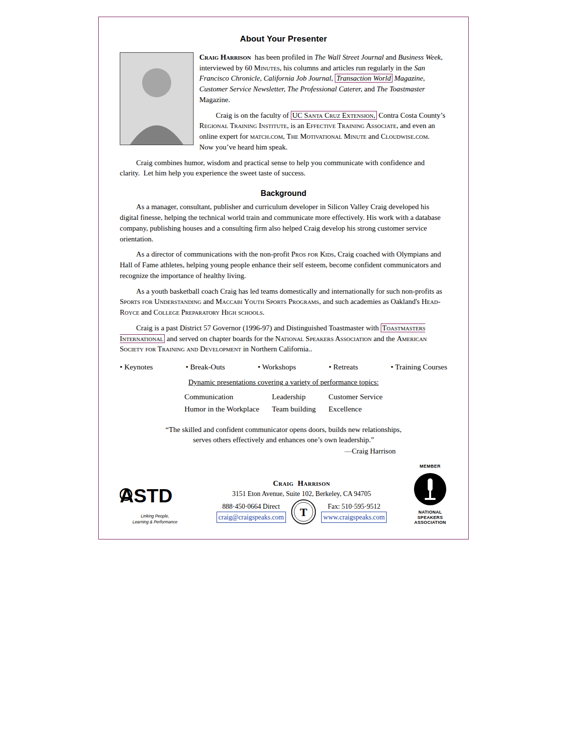About Your Presenter
Craig Harrison has been profiled in The Wall Street Journal and Business Week, interviewed by 60 Minutes, his columns and articles run regularly in the San Francisco Chronicle, California Job Journal, Transaction World Magazine, Customer Service Newsletter, The Professional Caterer, and The Toastmaster Magazine.
Craig is on the faculty of UC Santa Cruz Extension, Contra Costa County’s Regional Training Institute, is an Effective Training Associate, and even an online expert for match.com, The Motivational Minute and Cloudwise.com. Now you’ve heard him speak.
Craig combines humor, wisdom and practical sense to help you communicate with confidence and clarity. Let him help you experience the sweet taste of success.
Background
As a manager, consultant, publisher and curriculum developer in Silicon Valley Craig developed his digital finesse, helping the technical world train and communicate more effectively. His work with a database company, publishing houses and a consulting firm also helped Craig develop his strong customer service orientation.
As a director of communications with the non-profit Pros for Kids, Craig coached with Olympians and Hall of Fame athletes, helping young people enhance their self esteem, become confident communicators and recognize the importance of healthy living.
As a youth basketball coach Craig has led teams domestically and internationally for such non-profits as Sports for Understanding and Maccabi Youth Sports Programs, and such academies as Oakland's Head-Royce and College Preparatory High schools.
Craig is a past District 57 Governor (1996-97) and Distinguished Toastmaster with Toastmasters International and served on chapter boards for the National Speakers Association and the American Society for Training and Development in Northern California..
Keynotes
Break-Outs
Workshops
Retreats
Training Courses
Dynamic presentations covering a variety of performance topics:
| Communication | Leadership | Customer Service |
| Humor in the Workplace | Team building | Excellence |
“The skilled and confident communicator opens doors, builds new relationships,
serves others effectively and enhances one’s own leadership.” —Craig Harrison
Linking People,
Learning & Performance
Craig Harrison
3151 Eton Avenue, Suite 102, Berkeley, CA 94705
888·450·0664 Direct
craig@craigspeaks.com
Fax: 510·595·9512
www.craigspeaks.com
MEMBER
NATIONAL
SPEAKERS
ASSOCIATION